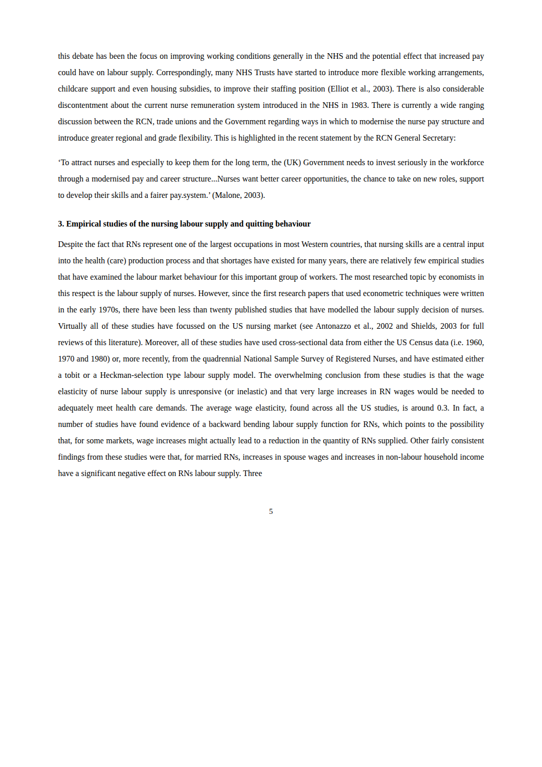this debate has been the focus on improving working conditions generally in the NHS and the potential effect that increased pay could have on labour supply. Correspondingly, many NHS Trusts have started to introduce more flexible working arrangements, childcare support and even housing subsidies, to improve their staffing position (Elliot et al., 2003). There is also considerable discontentment about the current nurse remuneration system introduced in the NHS in 1983. There is currently a wide ranging discussion between the RCN, trade unions and the Government regarding ways in which to modernise the nurse pay structure and introduce greater regional and grade flexibility. This is highlighted in the recent statement by the RCN General Secretary:
‘To attract nurses and especially to keep them for the long term, the (UK) Government needs to invest seriously in the workforce through a modernised pay and career structure...Nurses want better career opportunities, the chance to take on new roles, support to develop their skills and a fairer pay.system.’ (Malone, 2003).
3. Empirical studies of the nursing labour supply and quitting behaviour
Despite the fact that RNs represent one of the largest occupations in most Western countries, that nursing skills are a central input into the health (care) production process and that shortages have existed for many years, there are relatively few empirical studies that have examined the labour market behaviour for this important group of workers. The most researched topic by economists in this respect is the labour supply of nurses. However, since the first research papers that used econometric techniques were written in the early 1970s, there have been less than twenty published studies that have modelled the labour supply decision of nurses. Virtually all of these studies have focussed on the US nursing market (see Antonazzo et al., 2002 and Shields, 2003 for full reviews of this literature). Moreover, all of these studies have used cross-sectional data from either the US Census data (i.e. 1960, 1970 and 1980) or, more recently, from the quadrennial National Sample Survey of Registered Nurses, and have estimated either a tobit or a Heckman-selection type labour supply model. The overwhelming conclusion from these studies is that the wage elasticity of nurse labour supply is unresponsive (or inelastic) and that very large increases in RN wages would be needed to adequately meet health care demands. The average wage elasticity, found across all the US studies, is around 0.3. In fact, a number of studies have found evidence of a backward bending labour supply function for RNs, which points to the possibility that, for some markets, wage increases might actually lead to a reduction in the quantity of RNs supplied. Other fairly consistent findings from these studies were that, for married RNs, increases in spouse wages and increases in non-labour household income have a significant negative effect on RNs labour supply. Three
5